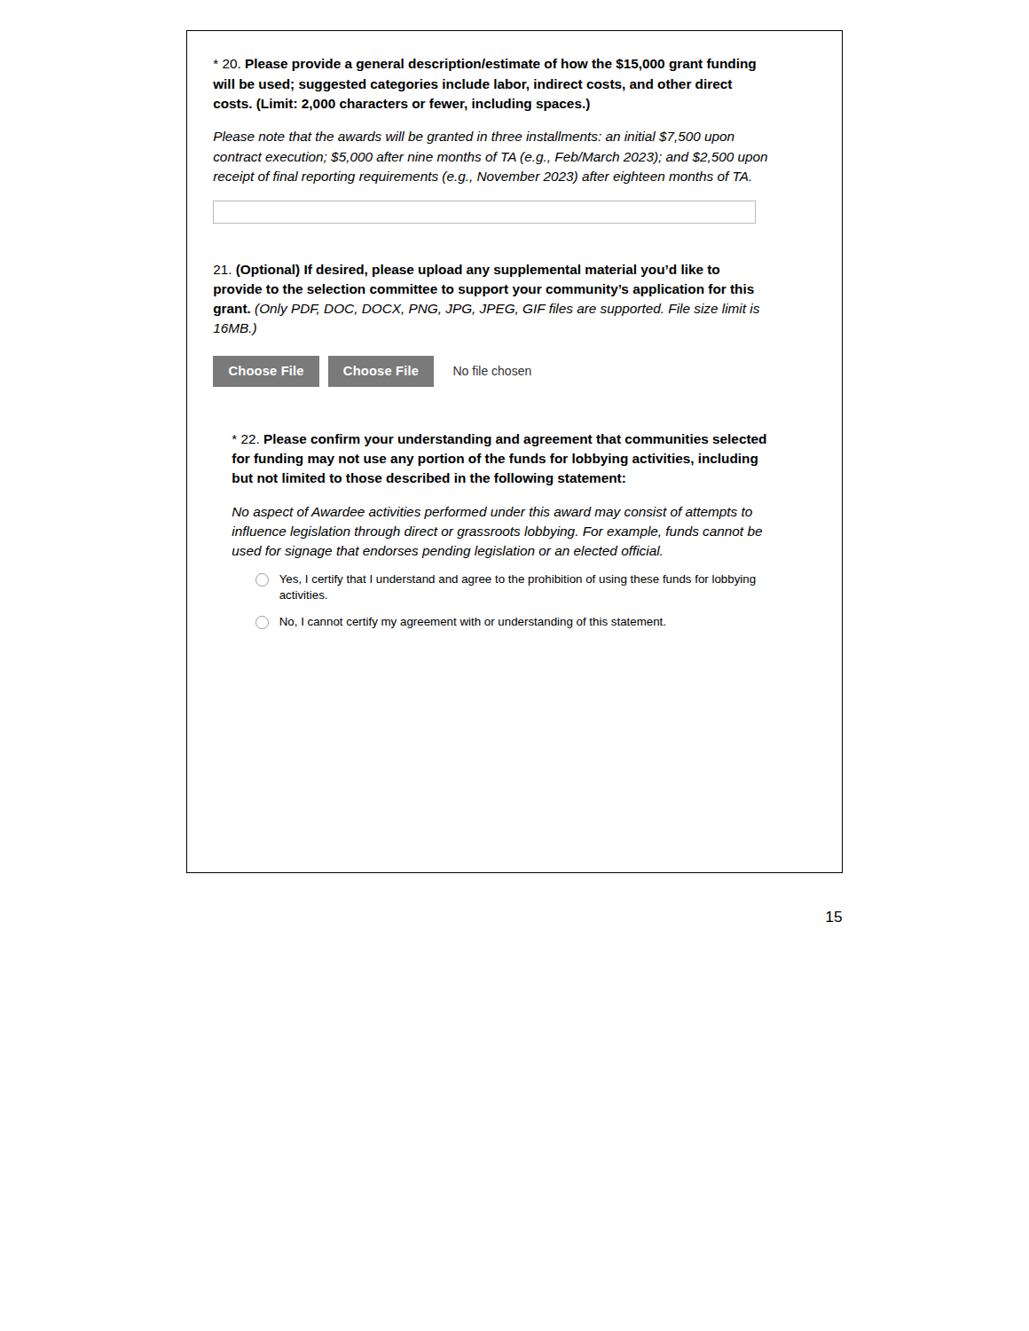* 20. Please provide a general description/estimate of how the $15,000 grant funding will be used; suggested categories include labor, indirect costs, and other direct costs. (Limit: 2,000 characters or fewer, including spaces.)
Please note that the awards will be granted in three installments: an initial $7,500 upon contract execution; $5,000 after nine months of TA (e.g., Feb/March 2023); and $2,500 upon receipt of final reporting requirements (e.g., November 2023) after eighteen months of TA.
21. (Optional) If desired, please upload any supplemental material you’d like to provide to the selection committee to support your community’s application for this grant. (Only PDF, DOC, DOCX, PNG, JPG, JPEG, GIF files are supported. File size limit is 16MB.)
Choose File Choose File No file chosen
* 22. Please confirm your understanding and agreement that communities selected for funding may not use any portion of the funds for lobbying activities, including but not limited to those described in the following statement:
No aspect of Awardee activities performed under this award may consist of attempts to influence legislation through direct or grassroots lobbying. For example, funds cannot be used for signage that endorses pending legislation or an elected official.
Yes, I certify that I understand and agree to the prohibition of using these funds for lobbying activities.
No, I cannot certify my agreement with or understanding of this statement.
15